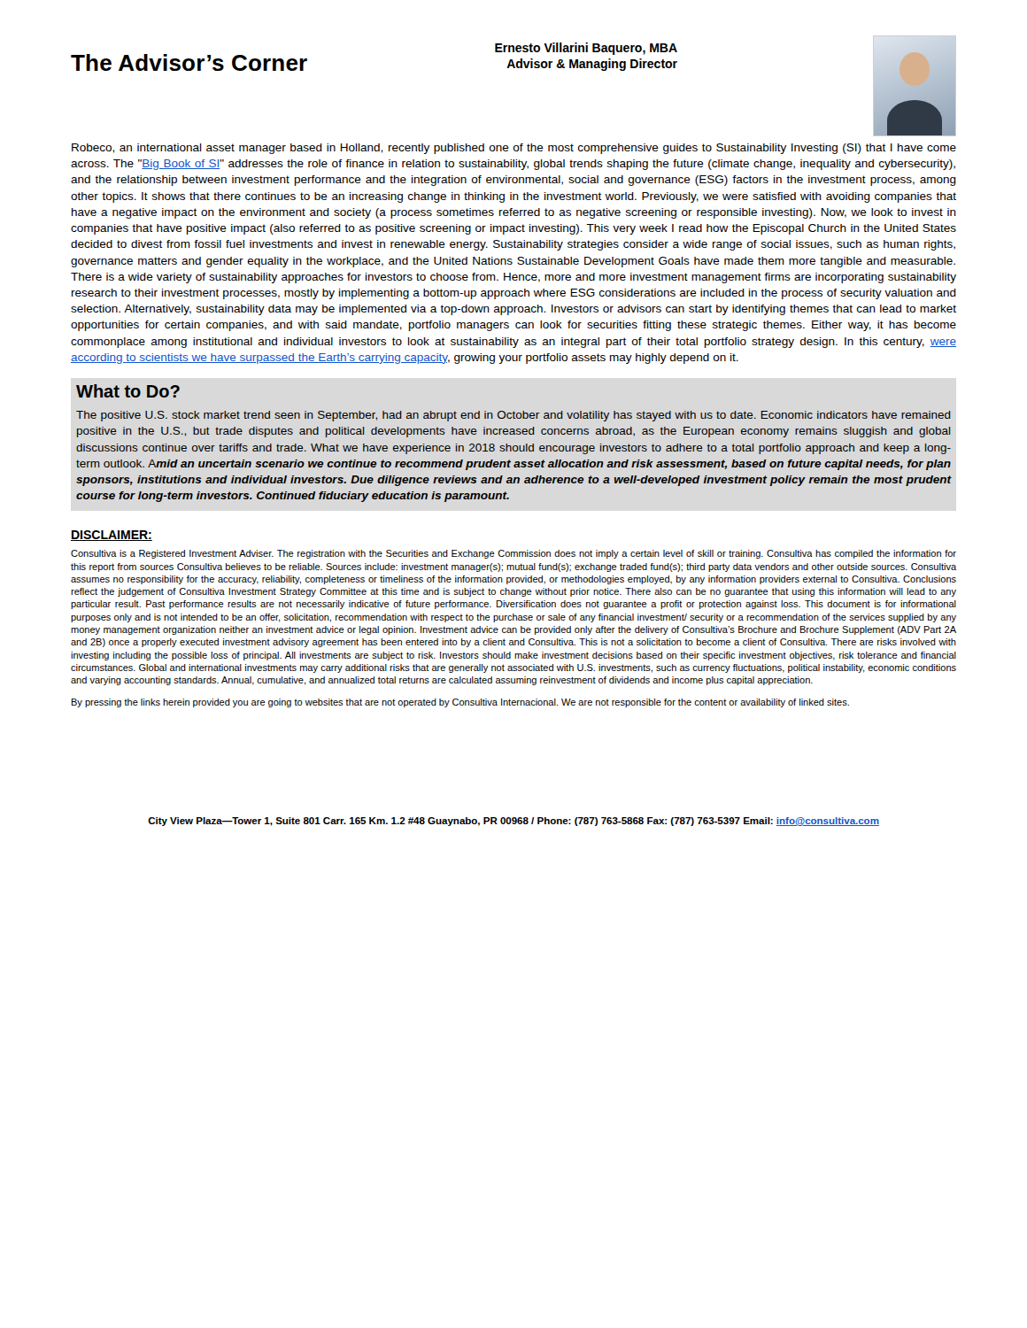The Advisor’s Corner
Ernesto Villarini Baquero, MBA
Advisor & Managing Director
Robeco, an international asset manager based in Holland, recently published one of the most comprehensive guides to Sustainability Investing (SI) that I have come across. The "Big Book of SI" addresses the role of finance in relation to sustainability, global trends shaping the future (climate change, inequality and cybersecurity), and the relationship between investment performance and the integration of environmental, social and governance (ESG) factors in the investment process, among other topics. It shows that there continues to be an increasing change in thinking in the investment world. Previously, we were satisfied with avoiding companies that have a negative impact on the environment and society (a process sometimes referred to as negative screening or responsible investing). Now, we look to invest in companies that have positive impact (also referred to as positive screening or impact investing). This very week I read how the Episcopal Church in the United States decided to divest from fossil fuel investments and invest in renewable energy. Sustainability strategies consider a wide range of social issues, such as human rights, governance matters and gender equality in the workplace, and the United Nations Sustainable Development Goals have made them more tangible and measurable. There is a wide variety of sustainability approaches for investors to choose from. Hence, more and more investment management firms are incorporating sustainability research to their investment processes, mostly by implementing a bottom-up approach where ESG considerations are included in the process of security valuation and selection. Alternatively, sustainability data may be implemented via a top-down approach. Investors or advisors can start by identifying themes that can lead to market opportunities for certain companies, and with said mandate, portfolio managers can look for securities fitting these strategic themes. Either way, it has become commonplace among institutional and individual investors to look at sustainability as an integral part of their total portfolio strategy design. In this century, were according to scientists we have surpassed the Earth’s carrying capacity, growing your portfolio assets may highly depend on it.
What to Do?
The positive U.S. stock market trend seen in September, had an abrupt end in October and volatility has stayed with us to date. Economic indicators have remained positive in the U.S., but trade disputes and political developments have increased concerns abroad, as the European economy remains sluggish and global discussions continue over tariffs and trade. What we have experience in 2018 should encourage investors to adhere to a total portfolio approach and keep a long-term outlook. Amid an uncertain scenario we continue to recommend prudent asset allocation and risk assessment, based on future capital needs, for plan sponsors, institutions and individual investors. Due diligence reviews and an adherence to a well-developed investment policy remain the most prudent course for long-term investors. Continued fiduciary education is paramount.
DISCLAIMER:
Consultiva is a Registered Investment Adviser. The registration with the Securities and Exchange Commission does not imply a certain level of skill or training. Consultiva has compiled the information for this report from sources Consultiva believes to be reliable. Sources include: investment manager(s); mutual fund(s); exchange traded fund(s); third party data vendors and other outside sources. Consultiva assumes no responsibility for the accuracy, reliability, completeness or timeliness of the information provided, or methodologies employed, by any information providers external to Consultiva. Conclusions reflect the judgement of Consultiva Investment Strategy Committee at this time and is subject to change without prior notice. There also can be no guarantee that using this information will lead to any particular result. Past performance results are not necessarily indicative of future performance. Diversification does not guarantee a profit or protection against loss. This document is for informational purposes only and is not intended to be an offer, solicitation, recommendation with respect to the purchase or sale of any financial investment/ security or a recommendation of the services supplied by any money management organization neither an investment advice or legal opinion. Investment advice can be provided only after the delivery of Consultiva’s Brochure and Brochure Supplement (ADV Part 2A and 2B) once a properly executed investment advisory agreement has been entered into by a client and Consultiva. This is not a solicitation to become a client of Consultiva. There are risks involved with investing including the possible loss of principal. All investments are subject to risk. Investors should make investment decisions based on their specific investment objectives, risk tolerance and financial circumstances. Global and international investments may carry additional risks that are generally not associated with U.S. investments, such as currency fluctuations, political instability, economic conditions and varying accounting standards. Annual, cumulative, and annualized total returns are calculated assuming reinvestment of dividends and income plus capital appreciation.
By pressing the links herein provided you are going to websites that are not operated by Consultiva Internacional. We are not responsible for the content or availability of linked sites.
City View Plaza—Tower 1, Suite 801 Carr. 165 Km. 1.2 #48 Guaynabo, PR 00968 / Phone: (787) 763-5868 Fax: (787) 763-5397 Email: info@consultiva.com